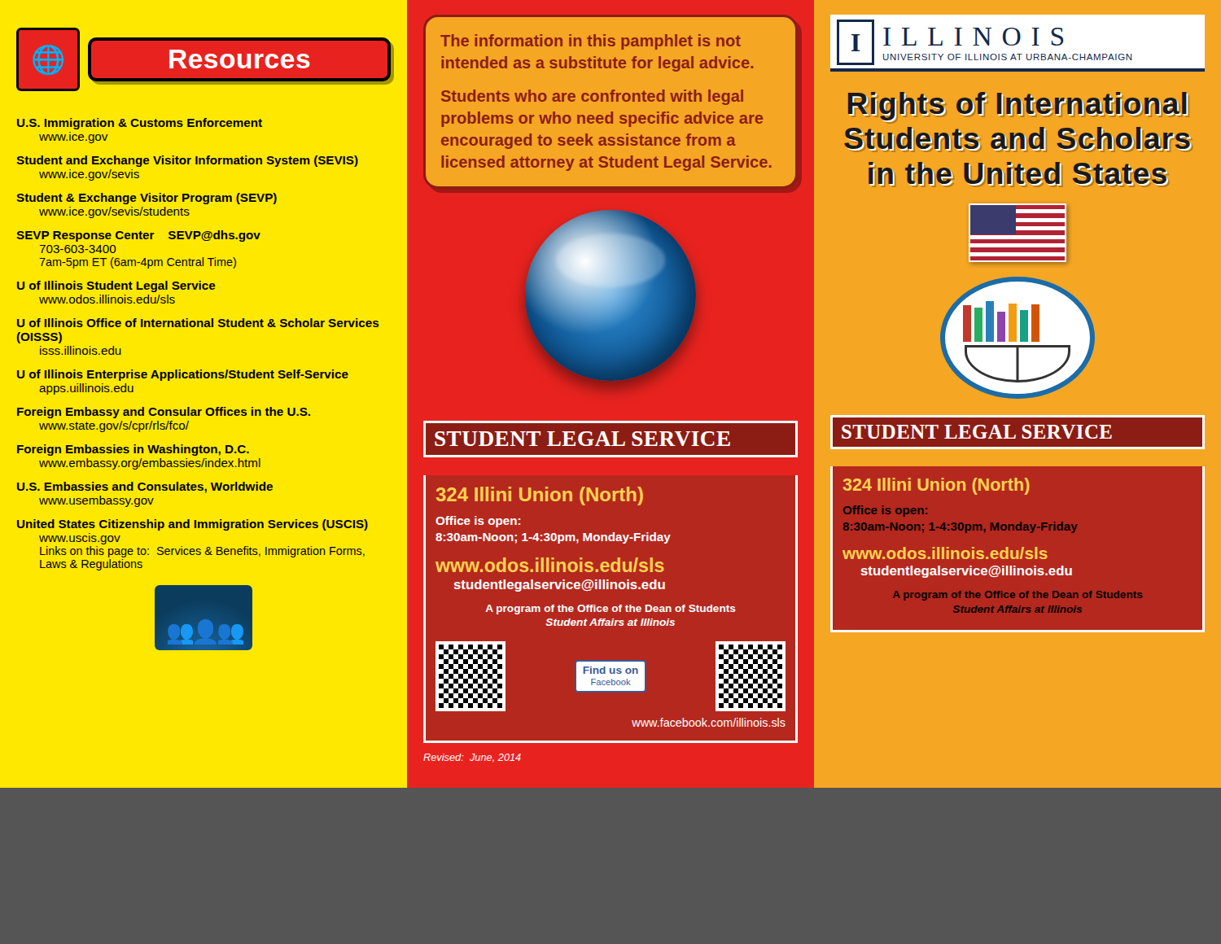🌐
Resources
U.S. Immigration & Customs Enforcement www.ice.gov
Student and Exchange Visitor Information System (SEVIS) www.ice.gov/sevis
Student & Exchange Visitor Program (SEVP) www.ice.gov/sevis/students
SEVP Response Center SEVP@dhs.gov 703-603-3400 7am-5pm ET (6am-4pm Central Time)
U of Illinois Student Legal Service www.odos.illinois.edu/sls
U of Illinois Office of International Student & Scholar Services (OISSS) isss.illinois.edu
U of Illinois Enterprise Applications/Student Self-Service apps.uillinois.edu
Foreign Embassy and Consular Offices in the U.S. www.state.gov/s/cpr/rls/fco/
Foreign Embassies in Washington, D.C. www.embassy.org/embassies/index.html
U.S. Embassies and Consulates, Worldwide www.usembassy.gov
United States Citizenship and Immigration Services (USCIS) www.uscis.gov Links on this page to: Services & Benefits, Immigration Forms, Laws & Regulations
👥👤👥
The information in this pamphlet is not intended as a substitute for legal advice.
Students who are confronted with legal problems or who need specific advice are encouraged to seek assistance from a licensed attorney at Student Legal Service.
STUDENT LEGAL SERVICE
324 Illini Union (North)
Office is open:
8:30am-Noon; 1-4:30pm, Monday-Friday
www.odos.illinois.edu/sls
studentlegalservice@illinois.edu
A program of the Office of the Dean of StudentsStudent Affairs at Illinois
Find us onFacebook
www.facebook.com/illinois.sls
Revised: June, 2014
I
ILLINOIS UNIVERSITY OF ILLINOIS AT URBANA-CHAMPAIGN
Rights of International Students and Scholars in the United States
STUDENT LEGAL SERVICE
324 Illini Union (North)
Office is open:
8:30am-Noon; 1-4:30pm, Monday-Friday
www.odos.illinois.edu/sls
studentlegalservice@illinois.edu
A program of the Office of the Dean of StudentsStudent Affairs at Illinois